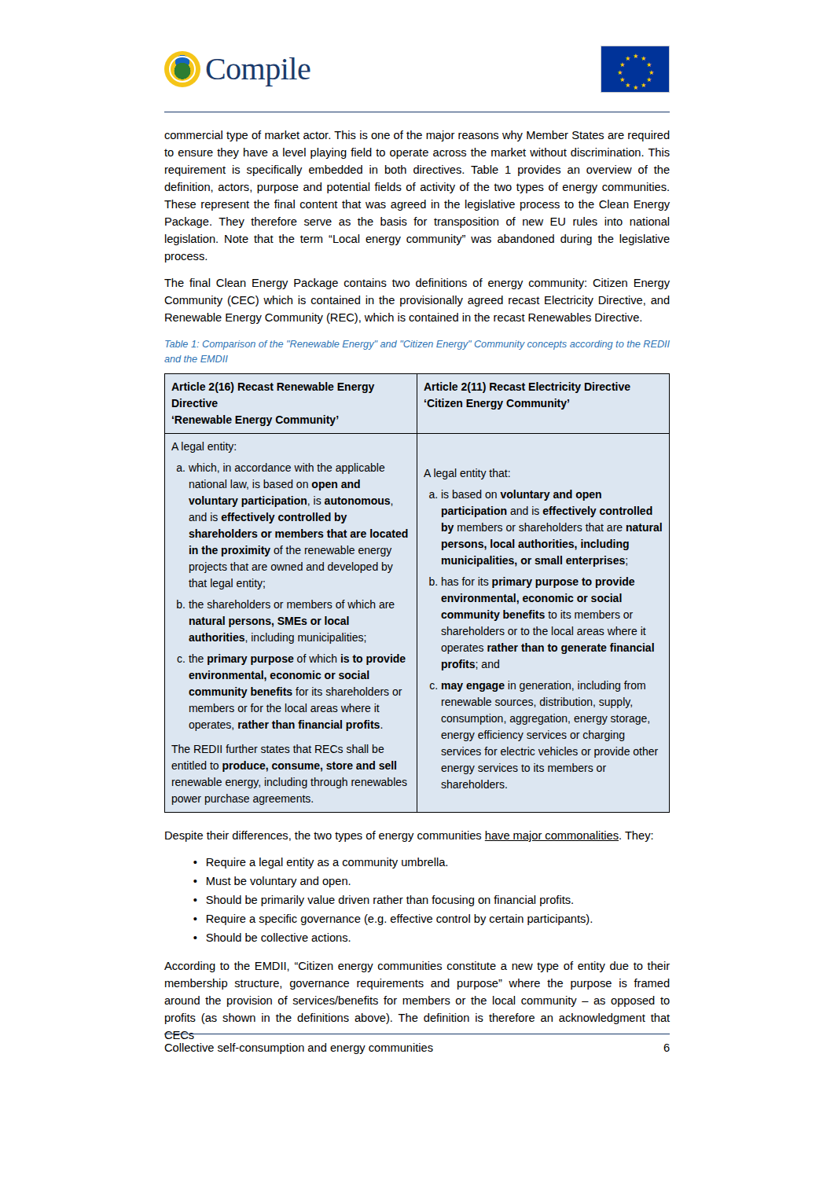Compile
★ ★ ★ ★ ★ ★ ★ ★ ★ ★ ★ ★
commercial type of market actor. This is one of the major reasons why Member States are required to ensure they have a level playing field to operate across the market without discrimination. This requirement is specifically embedded in both directives. Table 1 provides an overview of the definition, actors, purpose and potential fields of activity of the two types of energy communities. These represent the final content that was agreed in the legislative process to the Clean Energy Package. They therefore serve as the basis for transposition of new EU rules into national legislation. Note that the term “Local energy community” was abandoned during the legislative process.
The final Clean Energy Package contains two definitions of energy community: Citizen Energy Community (CEC) which is contained in the provisionally agreed recast Electricity Directive, and Renewable Energy Community (REC), which is contained in the recast Renewables Directive.
Table 1: Comparison of the "Renewable Energy" and "Citizen Energy" Community concepts according to the REDII and the EMDII
| Article 2(16) Recast Renewable Energy Directive ‘Renewable Energy Community’ | Article 2(11) Recast Electricity Directive ‘Citizen Energy Community’ |
| --- | --- |
| A legal entity: which, in accordance with the applicable national law, is based on open and voluntary participation , is autonomous , and is effectively controlled by shareholders or members that are located in the proximity of the renewable energy projects that are owned and developed by that legal entity; the shareholders or members of which are natural persons, SMEs or local authorities , including municipalities; the primary purpose of which is to provide environmental, economic or social community benefits for its shareholders or members or for the local areas where it operates, rather than financial profits . The REDII further states that RECs shall be entitled to produce, consume, store and sell renewable energy, including through renewables power purchase agreements. | A legal entity that: is based on voluntary and open participation and is effectively controlled by members or shareholders that are natural persons, local authorities, including municipalities, or small enterprises ; has for its primary purpose to provide environmental, economic or social community benefits to its members or shareholders or to the local areas where it operates rather than to generate financial profits ; and may engage in generation, including from renewable sources, distribution, supply, consumption, aggregation, energy storage, energy efficiency services or charging services for electric vehicles or provide other energy services to its members or shareholders. |
Despite their differences, the two types of energy communities have major commonalities. They:
Require a legal entity as a community umbrella.
Must be voluntary and open.
Should be primarily value driven rather than focusing on financial profits.
Require a specific governance (e.g. effective control by certain participants).
Should be collective actions.
According to the EMDII, “Citizen energy communities constitute a new type of entity due to their membership structure, governance requirements and purpose” where the purpose is framed around the provision of services/benefits for members or the local community – as opposed to profits (as shown in the definitions above). The definition is therefore an acknowledgment that CECs
Collective self-consumption and energy communities 6